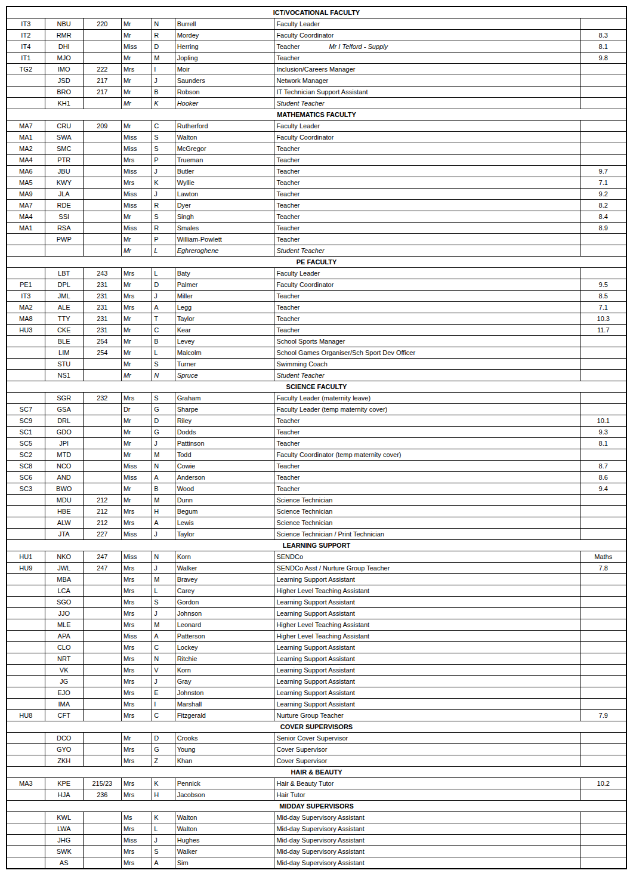| ICT/VOCATIONAL FACULTY |
| IT3 | NBU | 220 | Mr | N | Burrell | Faculty Leader | |
| IT2 | RMR | | Mr | R | Mordey | Faculty Coordinator | 8.3 |
| IT4 | DHI | | Miss | D | Herring | Teacher Mr I Telford - Supply | 8.1 |
| IT1 | MJO | | Mr | M | Jopling | Teacher | 9.8 |
| TG2 | IMO | 222 | Mrs | I | Moir | Inclusion/Careers Manager | |
| | JSD | 217 | Mr | J | Saunders | Network Manager | |
| | BRO | 217 | Mr | B | Robson | IT Technician Support Assistant | |
| | KH1 | | Mr | K | Hooker | Student Teacher | |
| MATHEMATICS FACULTY |
| MA7 | CRU | 209 | Mr | C | Rutherford | Faculty Leader | |
| MA1 | SWA | | Miss | S | Walton | Faculty Coordinator | |
| MA2 | SMC | | Miss | S | McGregor | Teacher | |
| MA4 | PTR | | Mrs | P | Trueman | Teacher | |
| MA6 | JBU | | Miss | J | Butler | Teacher | 9.7 |
| MA5 | KWY | | Mrs | K | Wyllie | Teacher | 7.1 |
| MA9 | JLA | | Miss | J | Lawton | Teacher | 9.2 |
| MA7 | RDE | | Miss | R | Dyer | Teacher | 8.2 |
| MA4 | SSI | | Mr | S | Singh | Teacher | 8.4 |
| MA1 | RSA | | Miss | R | Smales | Teacher | 8.9 |
| | PWP | | Mr | P | William-Powlett | Teacher | |
| | | | Mr | L | Eghreroghene | Student Teacher | |
| PE FACULTY |
| | LBT | 243 | Mrs | L | Baty | Faculty Leader | |
| PE1 | DPL | 231 | Mr | D | Palmer | Faculty Coordinator | 9.5 |
| IT3 | JML | 231 | Mrs | J | Miller | Teacher | 8.5 |
| MA2 | ALE | 231 | Mrs | A | Legg | Teacher | 7.1 |
| MA8 | TTY | 231 | Mr | T | Taylor | Teacher | 10.3 |
| HU3 | CKE | 231 | Mr | C | Kear | Teacher | 11.7 |
| | BLE | 254 | Mr | B | Levey | School Sports Manager | |
| | LIM | 254 | Mr | L | Malcolm | School Games Organiser/Sch Sport Dev Officer | |
| | STU | | Mr | S | Turner | Swimming Coach | |
| | NS1 | | Mr | N | Spruce | Student Teacher | |
| SCIENCE FACULTY |
| | SGR | 232 | Mrs | S | Graham | Faculty Leader (maternity leave) | |
| SC7 | GSA | | Dr | G | Sharpe | Faculty Leader (temp maternity cover) | |
| SC9 | DRL | | Mr | D | Riley | Teacher | 10.1 |
| SC1 | GDO | | Mr | G | Dodds | Teacher | 9.3 |
| SC5 | JPI | | Mr | J | Pattinson | Teacher | 8.1 |
| SC2 | MTD | | Mr | M | Todd | Faculty Coordinator (temp maternity cover) | |
| SC8 | NCO | | Miss | N | Cowie | Teacher | 8.7 |
| SC6 | AND | | Miss | A | Anderson | Teacher | 8.6 |
| SC3 | BWO | | Mr | B | Wood | Teacher | 9.4 |
| | MDU | 212 | Mr | M | Dunn | Science Technician | |
| | HBE | 212 | Mrs | H | Begum | Science Technician | |
| | ALW | 212 | Mrs | A | Lewis | Science Technician | |
| | JTA | 227 | Miss | J | Taylor | Science Technician / Print Technician | |
| LEARNING SUPPORT |
| HU1 | NKO | 247 | Miss | N | Korn | SENDCo | Maths |
| HU9 | JWL | 247 | Mrs | J | Walker | SENDCo Asst / Nurture Group Teacher | 7.8 |
| | MBA | | Mrs | M | Bravey | Learning Support Assistant | |
| | LCA | | Mrs | L | Carey | Higher Level Teaching Assistant | |
| | SGO | | Mrs | S | Gordon | Learning Support Assistant | |
| | JJO | | Mrs | J | Johnson | Learning Support Assistant | |
| | MLE | | Mrs | M | Leonard | Higher Level Teaching Assistant | |
| | APA | | Miss | A | Patterson | Higher Level Teaching Assistant | |
| | CLO | | Mrs | C | Lockey | Learning Support Assistant | |
| | NRT | | Mrs | N | Ritchie | Learning Support Assistant | |
| | VK | | Mrs | V | Korn | Learning Support Assistant | |
| | JG | | Mrs | J | Gray | Learning Support Assistant | |
| | EJO | | Mrs | E | Johnston | Learning Support Assistant | |
| | IMA | | Mrs | I | Marshall | Learning Support Assistant | |
| HU8 | CFT | | Mrs | C | Fitzgerald | Nurture Group Teacher | 7.9 |
| COVER SUPERVISORS |
| | DCO | | Mr | D | Crooks | Senior Cover Supervisor | |
| | GYO | | Mrs | G | Young | Cover Supervisor | |
| | ZKH | | Mrs | Z | Khan | Cover Supervisor | |
| HAIR & BEAUTY |
| MA3 | KPE | 215/23 | Mrs | K | Pennick | Hair & Beauty Tutor | 10.2 |
| | HJA | 236 | Mrs | H | Jacobson | Hair Tutor | |
| MIDDAY SUPERVISORS |
| | KWL | | Ms | K | Walton | Mid-day Supervisory Assistant | |
| | LWA | | Mrs | L | Walton | Mid-day Supervisory Assistant | |
| | JHG | | Miss | J | Hughes | Mid-day Supervisory Assistant | |
| | SWK | | Mrs | S | Walker | Mid-day Supervisory Assistant | |
| | AS | | Mrs | A | Sim | Mid-day Supervisory Assistant | |